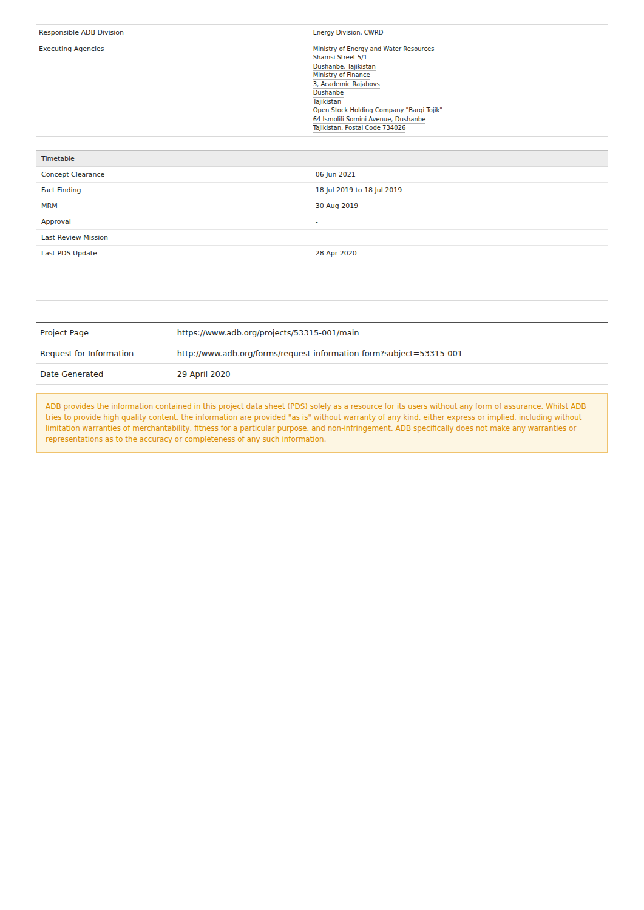| Responsible ADB Division | Energy Division, CWRD |
| Executing Agencies | Ministry of Energy and Water Resources Shamsi Street 5/1 Dushanbe, Tajikistan Ministry of Finance 3, Academic Rajabovs Dushanbe Tajikistan Open Stock Holding Company "Barqi Tojik" 64 Ismolili Somini Avenue, Dushanbe Tajikistan, Postal Code 734026 |
| Timetable |
| --- |
| Concept Clearance | 06 Jun 2021 |
| Fact Finding | 18 Jul 2019 to 18 Jul 2019 |
| MRM | 30 Aug 2019 |
| Approval | - |
| Last Review Mission | - |
| Last PDS Update | 28 Apr 2020 |
| Project Page | https://www.adb.org/projects/53315-001/main |
| Request for Information | http://www.adb.org/forms/request-information-form?subject=53315-001 |
| Date Generated | 29 April 2020 |
ADB provides the information contained in this project data sheet (PDS) solely as a resource for its users without any form of assurance. Whilst ADB tries to provide high quality content, the information are provided "as is" without warranty of any kind, either express or implied, including without limitation warranties of merchantability, fitness for a particular purpose, and non-infringement. ADB specifically does not make any warranties or representations as to the accuracy or completeness of any such information.